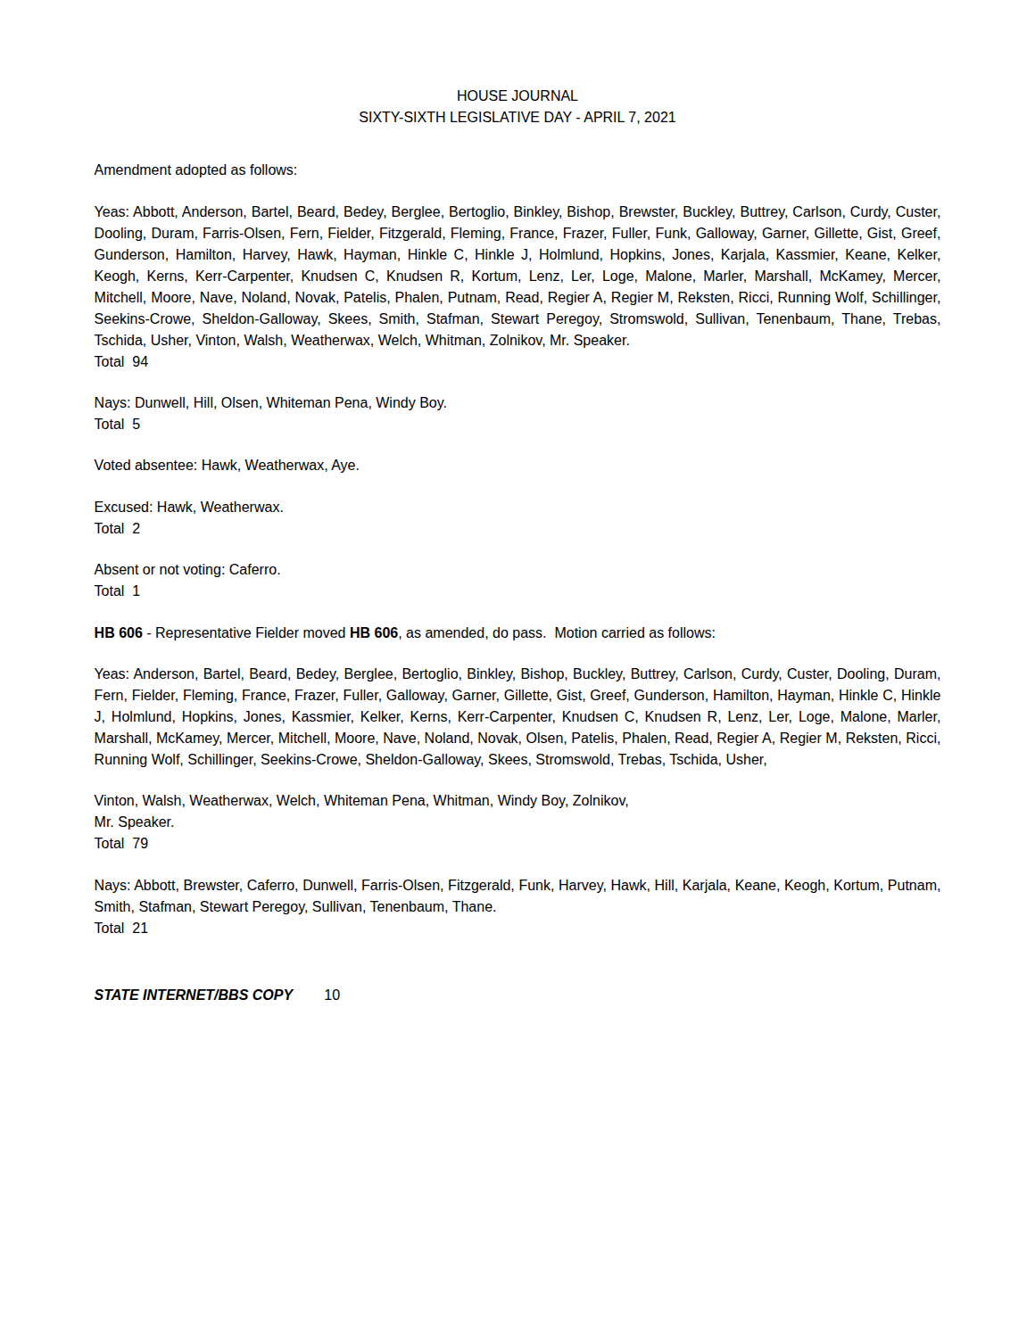HOUSE JOURNAL SIXTY-SIXTH LEGISLATIVE DAY - APRIL 7, 2021
Amendment adopted as follows:
Yeas: Abbott, Anderson, Bartel, Beard, Bedey, Berglee, Bertoglio, Binkley, Bishop, Brewster, Buckley, Buttrey, Carlson, Curdy, Custer, Dooling, Duram, Farris-Olsen, Fern, Fielder, Fitzgerald, Fleming, France, Frazer, Fuller, Funk, Galloway, Garner, Gillette, Gist, Greef, Gunderson, Hamilton, Harvey, Hawk, Hayman, Hinkle C, Hinkle J, Holmlund, Hopkins, Jones, Karjala, Kassmier, Keane, Kelker, Keogh, Kerns, Kerr-Carpenter, Knudsen C, Knudsen R, Kortum, Lenz, Ler, Loge, Malone, Marler, Marshall, McKamey, Mercer, Mitchell, Moore, Nave, Noland, Novak, Patelis, Phalen, Putnam, Read, Regier A, Regier M, Reksten, Ricci, Running Wolf, Schillinger, Seekins-Crowe, Sheldon-Galloway, Skees, Smith, Stafman, Stewart Peregoy, Stromswold, Sullivan, Tenenbaum, Thane, Trebas, Tschida, Usher, Vinton, Walsh, Weatherwax, Welch, Whitman, Zolnikov, Mr. Speaker.
Total 94
Nays: Dunwell, Hill, Olsen, Whiteman Pena, Windy Boy.
Total 5
Voted absentee: Hawk, Weatherwax, Aye.
Excused: Hawk, Weatherwax.
Total 2
Absent or not voting: Caferro.
Total 1
HB 606 - Representative Fielder moved HB 606, as amended, do pass. Motion carried as follows:
Yeas: Anderson, Bartel, Beard, Bedey, Berglee, Bertoglio, Binkley, Bishop, Buckley, Buttrey, Carlson, Curdy, Custer, Dooling, Duram, Fern, Fielder, Fleming, France, Frazer, Fuller, Galloway, Garner, Gillette, Gist, Greef, Gunderson, Hamilton, Hayman, Hinkle C, Hinkle J, Holmlund, Hopkins, Jones, Kassmier, Kelker, Kerns, Kerr-Carpenter, Knudsen C, Knudsen R, Lenz, Ler, Loge, Malone, Marler, Marshall, McKamey, Mercer, Mitchell, Moore, Nave, Noland, Novak, Olsen, Patelis, Phalen, Read, Regier A, Regier M, Reksten, Ricci, Running Wolf, Schillinger, Seekins-Crowe, Sheldon-Galloway, Skees, Stromswold, Trebas, Tschida, Usher,
Vinton, Walsh, Weatherwax, Welch, Whiteman Pena, Whitman, Windy Boy, Zolnikov,
Mr. Speaker.
Total 79
Nays: Abbott, Brewster, Caferro, Dunwell, Farris-Olsen, Fitzgerald, Funk, Harvey, Hawk, Hill, Karjala, Keane, Keogh, Kortum, Putnam, Smith, Stafman, Stewart Peregoy, Sullivan, Tenenbaum, Thane.
Total 21
STATE INTERNET/BBS COPY10